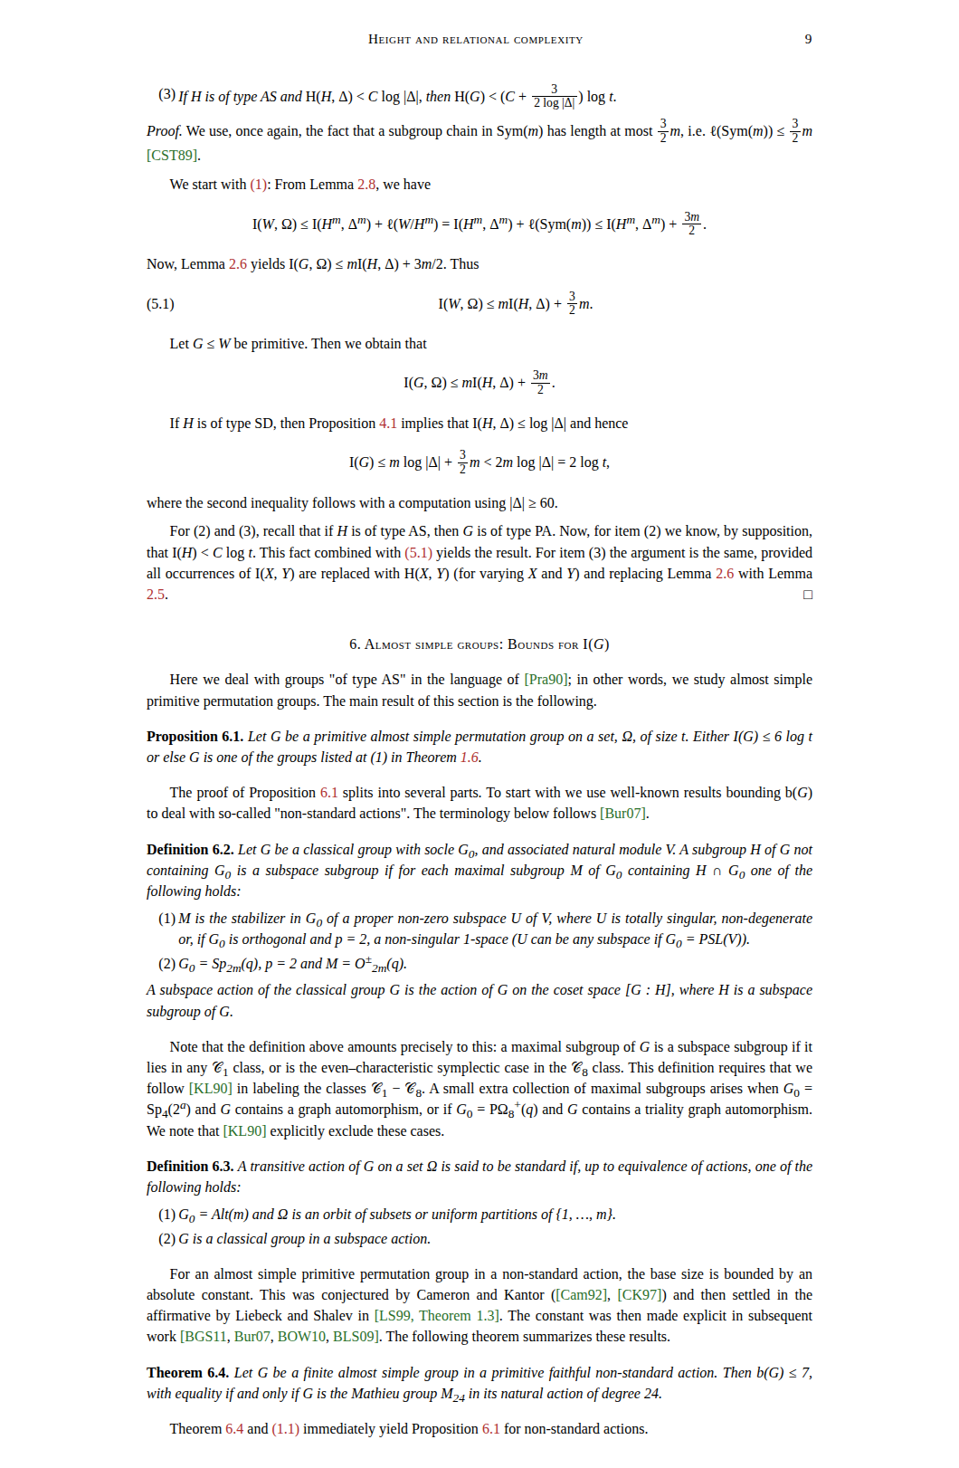Height and relational complexity 9
(3) If H is of type AS and H(H, Δ) < C log |Δ|, then H(G) < (C + 32 log |Δ|) log t.
Proof. We use, once again, the fact that a subgroup chain in Sym(m) has length at most 32 m, i.e. ℓ(Sym(m)) ≤ 32 m [CST89].
We start with (1): From Lemma 2.8, we have
I(W, Ω) ≤ I(Hm, Δm) + ℓ(W/Hm) = I(Hm, Δm) + ℓ(Sym(m)) ≤ I(Hm, Δm) + 3m 2.
Now, Lemma 2.6 yields I(G, Ω) ≤ m I(H, Δ) + 3m/2. Thus
(5.1) I(W, Ω) ≤ m I(H, Δ) + 32 m.
Let G ≤ W be primitive. Then we obtain that
I(G, Ω) ≤ m I(H, Δ) + 3m 2.
If H is of type SD, then Proposition 4.1 implies that I(H, Δ) ≤ log |Δ| and hence
I(G) ≤ m log |Δ| + 32 m < 2m log |Δ| = 2 log t,
where the second inequality follows with a computation using |Δ| ≥ 60.
For (2) and (3), recall that if H is of type AS, then G is of type PA. Now, for item (2) we know, by supposition, that I(H) < C log t. This fact combined with (5.1) yields the result. For item (3) the argument is the same, provided all occurrences of I(X, Y) are replaced with H(X, Y) (for varying X and Y) and replacing Lemma 2.6 with Lemma 2.5. □
6. Almost simple groups: Bounds for I(G)
Here we deal with groups "of type AS" in the language of [Pra90]; in other words, we study almost simple primitive permutation groups. The main result of this section is the following.
Proposition 6.1. Let G be a primitive almost simple permutation group on a set, Ω, of size t. Either I(G) ≤ 6 log t or else G is one of the groups listed at (1) in Theorem 1.6.
The proof of Proposition 6.1 splits into several parts. To start with we use well-known results bounding b(G) to deal with so-called "non-standard actions". The terminology below follows [Bur07].
Definition 6.2. Let G be a classical group with socle G0, and associated natural module V. A subgroup H of G not containing G0 is a subspace subgroup if for each maximal subgroup M of G0 containing H ∩ G0 one of the following holds:
(1) M is the stabilizer in G0 of a proper non-zero subspace U of V, where U is totally singular, non-degenerate or, if G0 is orthogonal and p = 2, a non-singular 1-space (U can be any subspace if G0 = PSL(V)).
(2) G0 = Sp2m(q), p = 2 and M = O±2m(q).
A subspace action of the classical group G is the action of G on the coset space [G : H], where H is a subspace subgroup of G.
Note that the definition above amounts precisely to this: a maximal subgroup of G is a subspace subgroup if it lies in any 𝒞1 class, or is the even–characteristic symplectic case in the 𝒞8 class. This definition requires that we follow [KL90] in labeling the classes 𝒞1 − 𝒞8. A small extra collection of maximal subgroups arises when G0 = Sp4(2a) and G contains a graph automorphism, or if G0 = PΩ8+(q) and G contains a triality graph automorphism. We note that [KL90] explicitly exclude these cases.
Definition 6.3. A transitive action of G on a set Ω is said to be standard if, up to equivalence of actions, one of the following holds:
(1) G0 = Alt(m) and Ω is an orbit of subsets or uniform partitions of {1, …, m}.
(2) G is a classical group in a subspace action.
For an almost simple primitive permutation group in a non-standard action, the base size is bounded by an absolute constant. This was conjectured by Cameron and Kantor ([Cam92], [CK97]) and then settled in the affirmative by Liebeck and Shalev in [LS99, Theorem 1.3]. The constant was then made explicit in subsequent work [BGS11, Bur07, BOW10, BLS09]. The following theorem summarizes these results.
Theorem 6.4. Let G be a finite almost simple group in a primitive faithful non-standard action. Then b(G) ≤ 7, with equality if and only if G is the Mathieu group M24 in its natural action of degree 24.
Theorem 6.4 and (1.1) immediately yield Proposition 6.1 for non-standard actions.